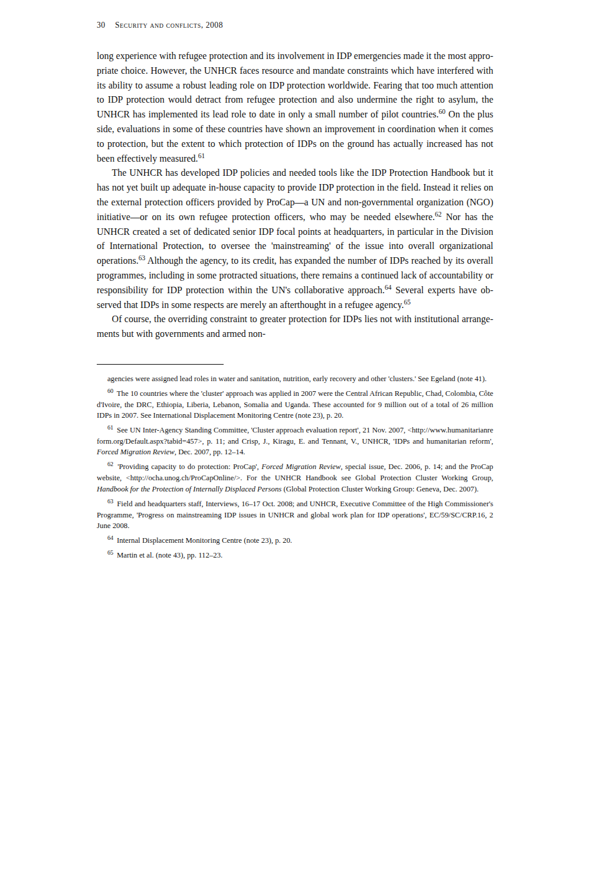30 Security and conflicts, 2008
long experience with refugee protection and its involvement in IDP emergencies made it the most appropriate choice. However, the UNHCR faces resource and mandate constraints which have interfered with its ability to assume a robust leading role on IDP protection worldwide. Fearing that too much attention to IDP protection would detract from refugee protection and also undermine the right to asylum, the UNHCR has implemented its lead role to date in only a small number of pilot countries.60 On the plus side, evaluations in some of these countries have shown an improvement in coordination when it comes to protection, but the extent to which protection of IDPs on the ground has actually increased has not been effectively measured.61
The UNHCR has developed IDP policies and needed tools like the IDP Protection Handbook but it has not yet built up adequate in-house capacity to provide IDP protection in the field. Instead it relies on the external protection officers provided by ProCap—a UN and non-governmental organization (NGO) initiative—or on its own refugee protection officers, who may be needed elsewhere.62 Nor has the UNHCR created a set of dedicated senior IDP focal points at headquarters, in particular in the Division of International Protection, to oversee the 'mainstreaming' of the issue into overall organizational operations.63 Although the agency, to its credit, has expanded the number of IDPs reached by its overall programmes, including in some protracted situations, there remains a continued lack of accountability or responsibility for IDP protection within the UN's collaborative approach.64 Several experts have observed that IDPs in some respects are merely an afterthought in a refugee agency.65
Of course, the overriding constraint to greater protection for IDPs lies not with institutional arrangements but with governments and armed non-
agencies were assigned lead roles in water and sanitation, nutrition, early recovery and other 'clusters.' See Egeland (note 41).
60 The 10 countries where the 'cluster' approach was applied in 2007 were the Central African Republic, Chad, Colombia, Côte d'Ivoire, the DRC, Ethiopia, Liberia, Lebanon, Somalia and Uganda. These accounted for 9 million out of a total of 26 million IDPs in 2007. See International Displacement Monitoring Centre (note 23), p. 20.
61 See UN Inter-Agency Standing Committee, 'Cluster approach evaluation report', 21 Nov. 2007, <http://www.humanitarianreform.org/Default.aspx?tabid=457>, p. 11; and Crisp, J., Kiragu, E. and Tennant, V., UNHCR, 'IDPs and humanitarian reform', Forced Migration Review, Dec. 2007, pp. 12–14.
62 'Providing capacity to do protection: ProCap', Forced Migration Review, special issue, Dec. 2006, p. 14; and the ProCap website, <http://ocha.unog.ch/ProCapOnline/>. For the UNHCR Handbook see Global Protection Cluster Working Group, Handbook for the Protection of Internally Displaced Persons (Global Protection Cluster Working Group: Geneva, Dec. 2007).
63 Field and headquarters staff, Interviews, 16–17 Oct. 2008; and UNHCR, Executive Committee of the High Commissioner's Programme, 'Progress on mainstreaming IDP issues in UNHCR and global work plan for IDP operations', EC/59/SC/CRP.16, 2 June 2008.
64 Internal Displacement Monitoring Centre (note 23), p. 20.
65 Martin et al. (note 43), pp. 112–23.